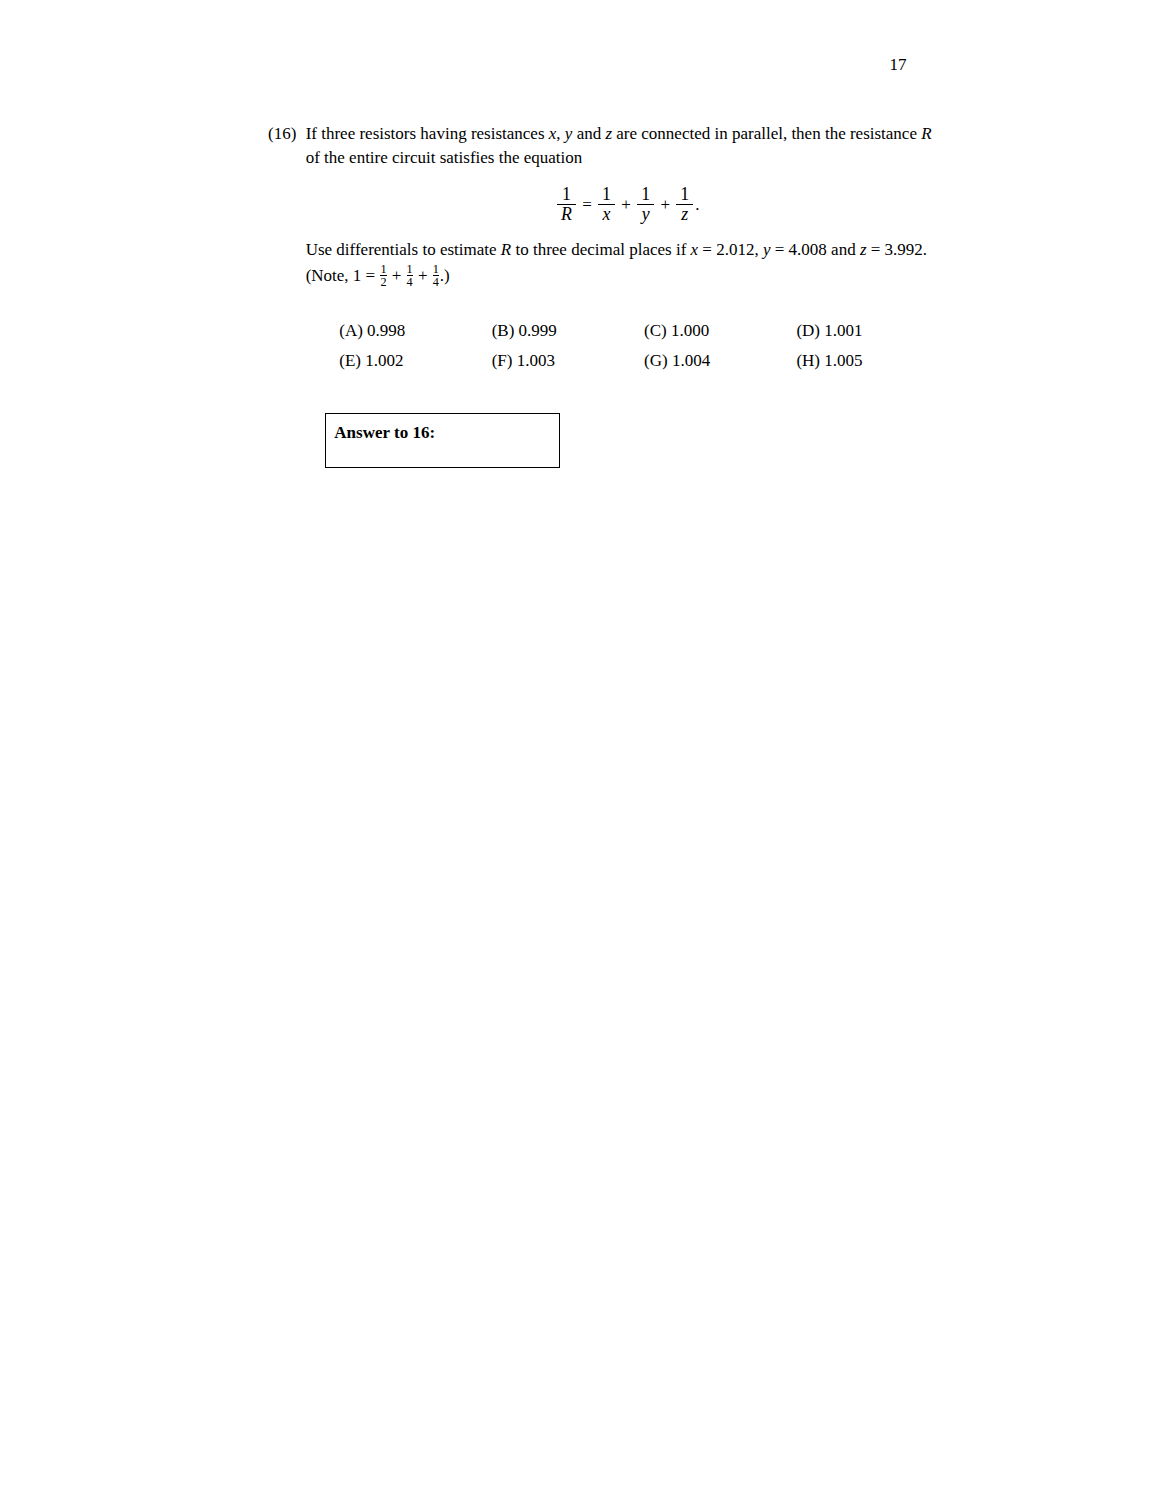17
(16)
If three resistors having resistances x, y and z are connected in parallel, then the resistance R of the entire circuit satisfies the equation
1 R = 1 x + 1 y + 1 z.
Use differentials to estimate R to three decimal places if x = 2.012, y = 4.008 and z = 3.992. (Note, 1 = 12 + 14 + 14.)
| (A) 0.998 | (B) 0.999 | (C) 1.000 | (D) 1.001 |
| (E) 1.002 | (F) 1.003 | (G) 1.004 | (H) 1.005 |
Answer to 16: